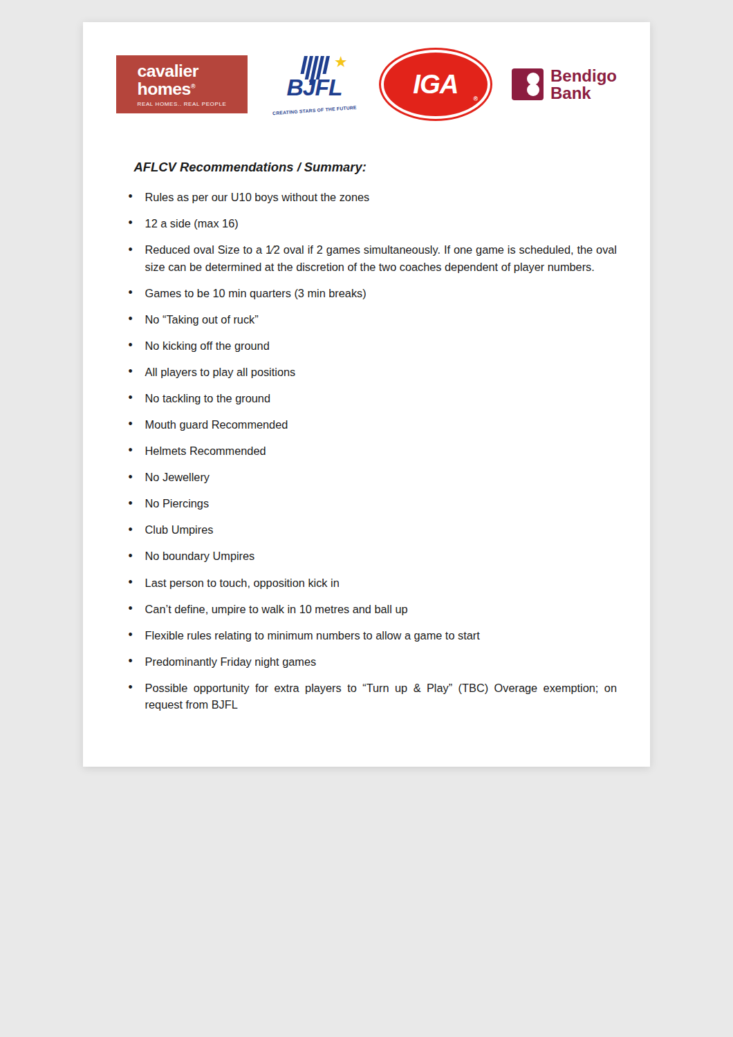cavalier
homes® Real Homes.. Real People
★
BJFL
CREATING STARS OF THE FUTURE
IGA ®
Bendigo
Bank
AFLCV Recommendations / Summary:
Rules as per our U10 boys without the zones
12 a side (max 16)
Reduced oval Size to a 1⁄2 oval if 2 games simultaneously. If one game is scheduled, the oval size can be determined at the discretion of the two coaches dependent of player numbers.
Games to be 10 min quarters (3 min breaks)
No “Taking out of ruck”
No kicking off the ground
All players to play all positions
No tackling to the ground
Mouth guard Recommended
Helmets Recommended
No Jewellery
No Piercings
Club Umpires
No boundary Umpires
Last person to touch, opposition kick in
Can’t define, umpire to walk in 10 metres and ball up
Flexible rules relating to minimum numbers to allow a game to start
Predominantly Friday night games
Possible opportunity for extra players to “Turn up & Play” (TBC) Overage exemption; on request from BJFL